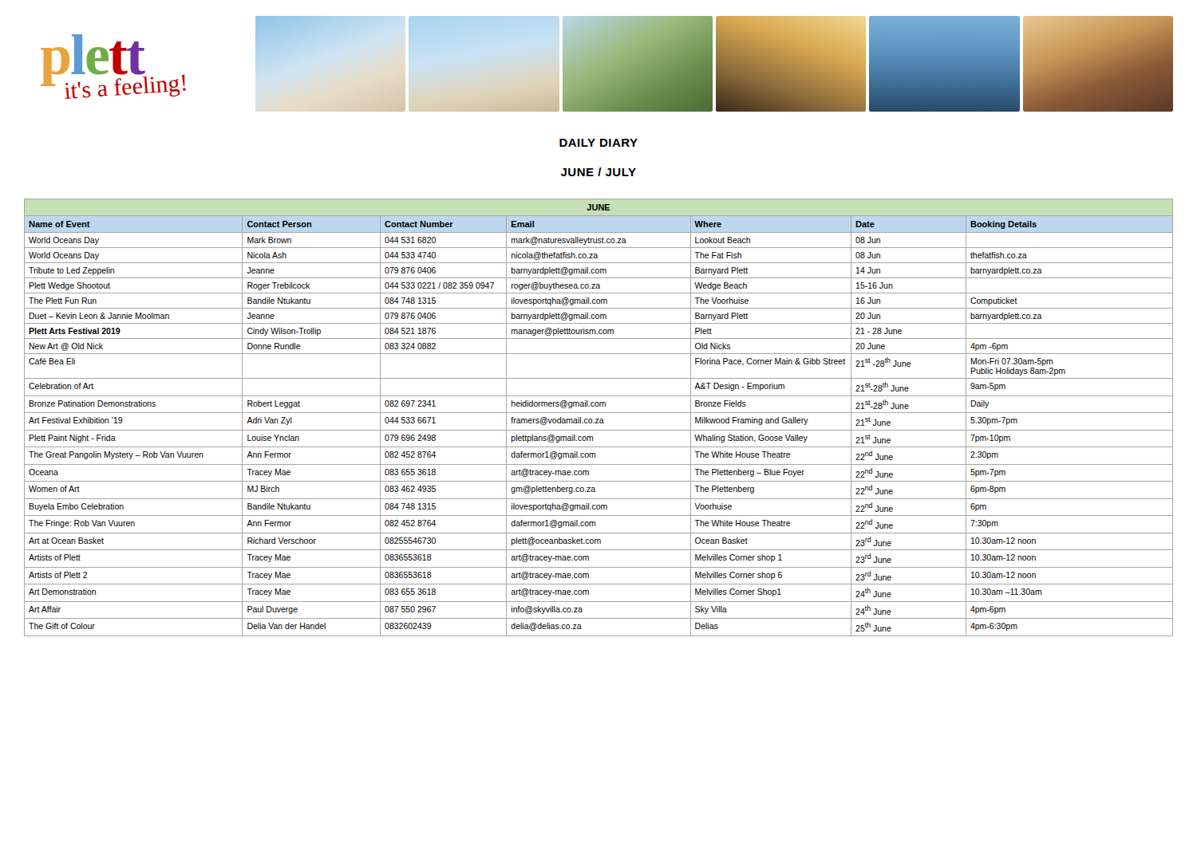plett
it's a feeling!
DAILY DIARY
JUNE / JULY
| JUNE |
| --- |
| Name of Event | Contact Person | Contact Number | Email | Where | Date | Booking Details |
| World Oceans Day | Mark Brown | 044 531 6820 | mark@naturesvalleytrust.co.za | Lookout Beach | 08 Jun | |
| World Oceans Day | Nicola Ash | 044 533 4740 | nicola@thefatfish.co.za | The Fat Fish | 08 Jun | thefatfish.co.za |
| Tribute to Led Zeppelin | Jeanne | 079 876 0406 | barnyardplett@gmail.com | Barnyard Plett | 14 Jun | barnyardplett.co.za |
| Plett Wedge Shootout | Roger Trebilcock | 044 533 0221 / 082 359 0947 | roger@buythesea.co.za | Wedge Beach | 15-16 Jun | |
| The Plett Fun Run | Bandile Ntukantu | 084 748 1315 | ilovesportqha@gmail.com | The Voorhuise | 16 Jun | Computicket |
| Duet – Kevin Leon & Jannie Moolman | Jeanne | 079 876 0406 | barnyardplett@gmail.com | Barnyard Plett | 20 Jun | barnyardplett.co.za |
| Plett Arts Festival 2019 | Cindy Wilson-Trollip | 084 521 1876 | manager@pletttourism.com | Plett | 21 - 28 June | |
| New Art @ Old Nick | Donne Rundle | 083 324 0882 | | Old Nicks | 20 June | 4pm -6pm |
| Café Bea Eli | | | | Florina Pace, Corner Main & Gibb Street | 21 st -28 th June | Mon-Fri 07.30am-5pm Public Holidays 8am-2pm |
| Celebration of Art | | | | A&T Design - Emporium | 21 st -28 th June | 9am-5pm |
| Bronze Patination Demonstrations | Robert Leggat | 082 697 2341 | heididormers@gmail.com | Bronze Fields | 21 st -28 th June | Daily |
| Art Festival Exhibition '19 | Adri Van Zyl | 044 533 6671 | framers@vodamail.co.za | Milkwood Framing and Gallery | 21 st June | 5.30pm-7pm |
| Plett Paint Night - Frida | Louise Ynclan | 079 696 2498 | plettplans@gmail.com | Whaling Station, Goose Valley | 21 st June | 7pm-10pm |
| The Great Pangolin Mystery – Rob Van Vuuren | Ann Fermor | 082 452 8764 | dafermor1@gmail.com | The White House Theatre | 22 nd June | 2.30pm |
| Oceana | Tracey Mae | 083 655 3618 | art@tracey-mae.com | The Plettenberg – Blue Foyer | 22 nd June | 5pm-7pm |
| Women of Art | MJ Birch | 083 462 4935 | gm@plettenberg.co.za | The Plettenberg | 22 nd June | 6pm-8pm |
| Buyela Embo Celebration | Bandile Ntukantu | 084 748 1315 | ilovesportqha@gmail.com | Voorhuise | 22 nd June | 6pm |
| The Fringe: Rob Van Vuuren | Ann Fermor | 082 452 8764 | dafermor1@gmail.com | The White House Theatre | 22 nd June | 7:30pm |
| Art at Ocean Basket | Richard Verschoor | 08255546730 | plett@oceanbasket.com | Ocean Basket | 23 rd June | 10.30am-12 noon |
| Artists of Plett | Tracey Mae | 0836553618 | art@tracey-mae.com | Melvilles Corner shop 1 | 23 rd June | 10.30am-12 noon |
| Artists of Plett 2 | Tracey Mae | 0836553618 | art@tracey-mae.com | Melvilles Corner shop 6 | 23 rd June | 10.30am-12 noon |
| Art Demonstration | Tracey Mae | 083 655 3618 | art@tracey-mae.com | Melvilles Corner Shop1 | 24 th June | 10.30am –11.30am |
| Art Affair | Paul Duverge | 087 550 2967 | info@skyvilla.co.za | Sky Villa | 24 th June | 4pm-6pm |
| The Gift of Colour | Delia Van der Handel | 0832602439 | delia@delias.co.za | Delias | 25 th June | 4pm-6:30pm |